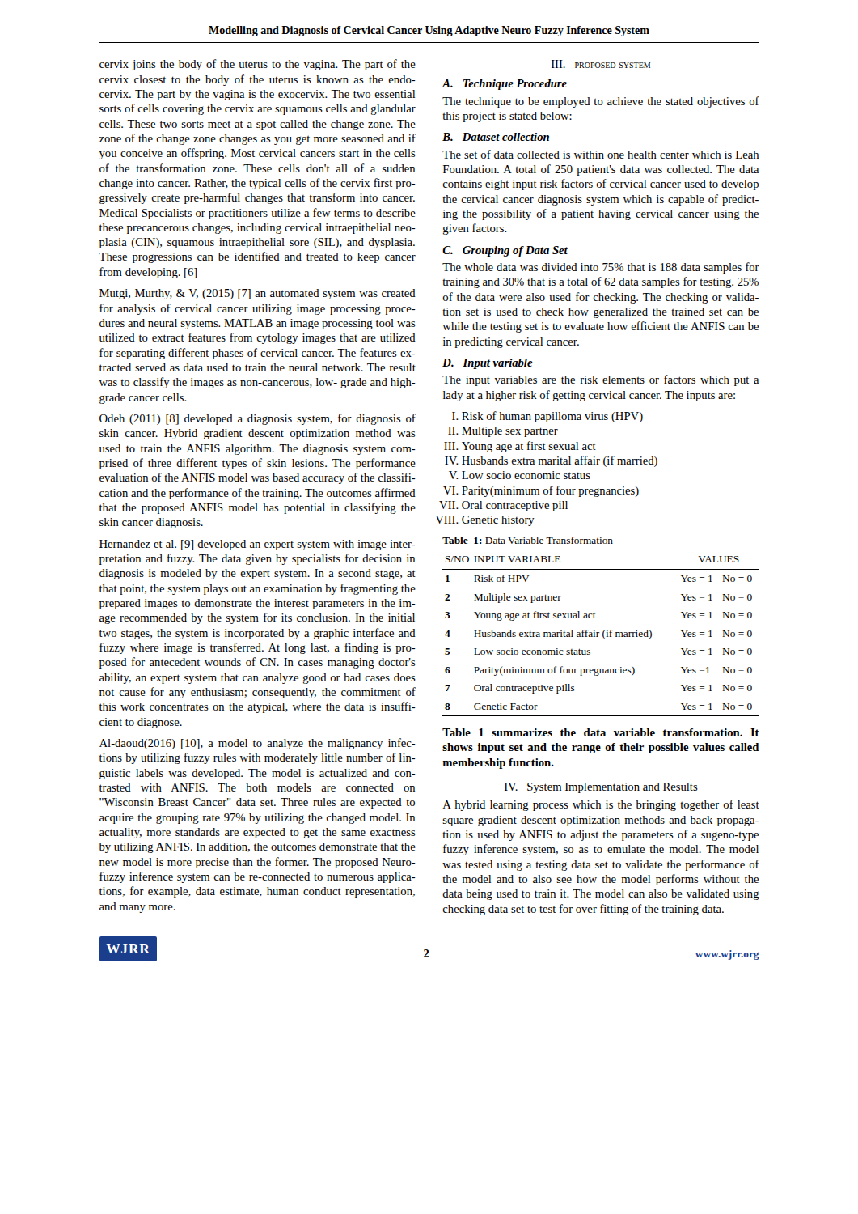Modelling and Diagnosis of Cervical Cancer Using Adaptive Neuro Fuzzy Inference System
cervix joins the body of the uterus to the vagina. The part of the cervix closest to the body of the uterus is known as the endocervix. The part by the vagina is the exocervix. The two essential sorts of cells covering the cervix are squamous cells and glandular cells. These two sorts meet at a spot called the change zone. The zone of the change zone changes as you get more seasoned and if you conceive an offspring. Most cervical cancers start in the cells of the transformation zone. These cells don't all of a sudden change into cancer. Rather, the typical cells of the cervix first progressively create pre-harmful changes that transform into cancer. Medical Specialists or practitioners utilize a few terms to describe these precancerous changes, including cervical intraepithelial neoplasia (CIN), squamous intraepithelial sore (SIL), and dysplasia. These progressions can be identified and treated to keep cancer from developing. [6]
Mutgi, Murthy, & V, (2015) [7] an automated system was created for analysis of cervical cancer utilizing image processing procedures and neural systems. MATLAB an image processing tool was utilized to extract features from cytology images that are utilized for separating different phases of cervical cancer. The features extracted served as data used to train the neural network. The result was to classify the images as non-cancerous, low- grade and high-grade cancer cells.
Odeh (2011) [8] developed a diagnosis system, for diagnosis of skin cancer. Hybrid gradient descent optimization method was used to train the ANFIS algorithm. The diagnosis system comprised of three different types of skin lesions. The performance evaluation of the ANFIS model was based accuracy of the classification and the performance of the training. The outcomes affirmed that the proposed ANFIS model has potential in classifying the skin cancer diagnosis.
Hernandez et al. [9] developed an expert system with image interpretation and fuzzy. The data given by specialists for decision in diagnosis is modeled by the expert system. In a second stage, at that point, the system plays out an examination by fragmenting the prepared images to demonstrate the interest parameters in the image recommended by the system for its conclusion. In the initial two stages, the system is incorporated by a graphic interface and fuzzy where image is transferred. At long last, a finding is proposed for antecedent wounds of CN. In cases managing doctor's ability, an expert system that can analyze good or bad cases does not cause for any enthusiasm; consequently, the commitment of this work concentrates on the atypical, where the data is insufficient to diagnose.
Al-daoud(2016) [10], a model to analyze the malignancy infections by utilizing fuzzy rules with moderately little number of linguistic labels was developed. The model is actualized and contrasted with ANFIS. The both models are connected on "Wisconsin Breast Cancer" data set. Three rules are expected to acquire the grouping rate 97% by utilizing the changed model. In actuality, more standards are expected to get the same exactness by utilizing ANFIS. In addition, the outcomes demonstrate that the new model is more precise than the former. The proposed Neuro-fuzzy inference system can be re-connected to numerous applications, for example, data estimate, human conduct representation, and many more.
III. proposed system
A. Technique Procedure
The technique to be employed to achieve the stated objectives of this project is stated below:
B. Dataset collection
The set of data collected is within one health center which is Leah Foundation. A total of 250 patient's data was collected. The data contains eight input risk factors of cervical cancer used to develop the cervical cancer diagnosis system which is capable of predicting the possibility of a patient having cervical cancer using the given factors.
C. Grouping of Data Set
The whole data was divided into 75% that is 188 data samples for training and 30% that is a total of 62 data samples for testing. 25% of the data were also used for checking. The checking or validation set is used to check how generalized the trained set can be while the testing set is to evaluate how efficient the ANFIS can be in predicting cervical cancer.
D. Input variable
The input variables are the risk elements or factors which put a lady at a higher risk of getting cervical cancer. The inputs are:
Risk of human papilloma virus (HPV)
Multiple sex partner
Young age at first sexual act
Husbands extra marital affair (if married)
Low socio economic status
Parity(minimum of four pregnancies)
Oral contraceptive pill
Genetic history
Table 1: Data Variable Transformation
| S/NO | INPUT VARIABLE | VALUES |
| --- | --- | --- |
| 1 | Risk of HPV | Yes = 1 | No = 0 |
| 2 | Multiple sex partner | Yes = 1 | No = 0 |
| 3 | Young age at first sexual act | Yes = 1 | No = 0 |
| 4 | Husbands extra marital affair (if married) | Yes = 1 | No = 0 |
| 5 | Low socio economic status | Yes = 1 | No = 0 |
| 6 | Parity(minimum of four pregnancies) | Yes =1 | No = 0 |
| 7 | Oral contraceptive pills | Yes = 1 | No = 0 |
| 8 | Genetic Factor | Yes = 1 | No = 0 |
Table 1 summarizes the data variable transformation. It shows input set and the range of their possible values called membership function.
IV. System Implementation and Results
A hybrid learning process which is the bringing together of least square gradient descent optimization methods and back propagation is used by ANFIS to adjust the parameters of a sugeno-type fuzzy inference system, so as to emulate the model. The model was tested using a testing data set to validate the performance of the model and to also see how the model performs without the data being used to train it. The model can also be validated using checking data set to test for over fitting of the training data.
WJRR 2 www.wjrr.org